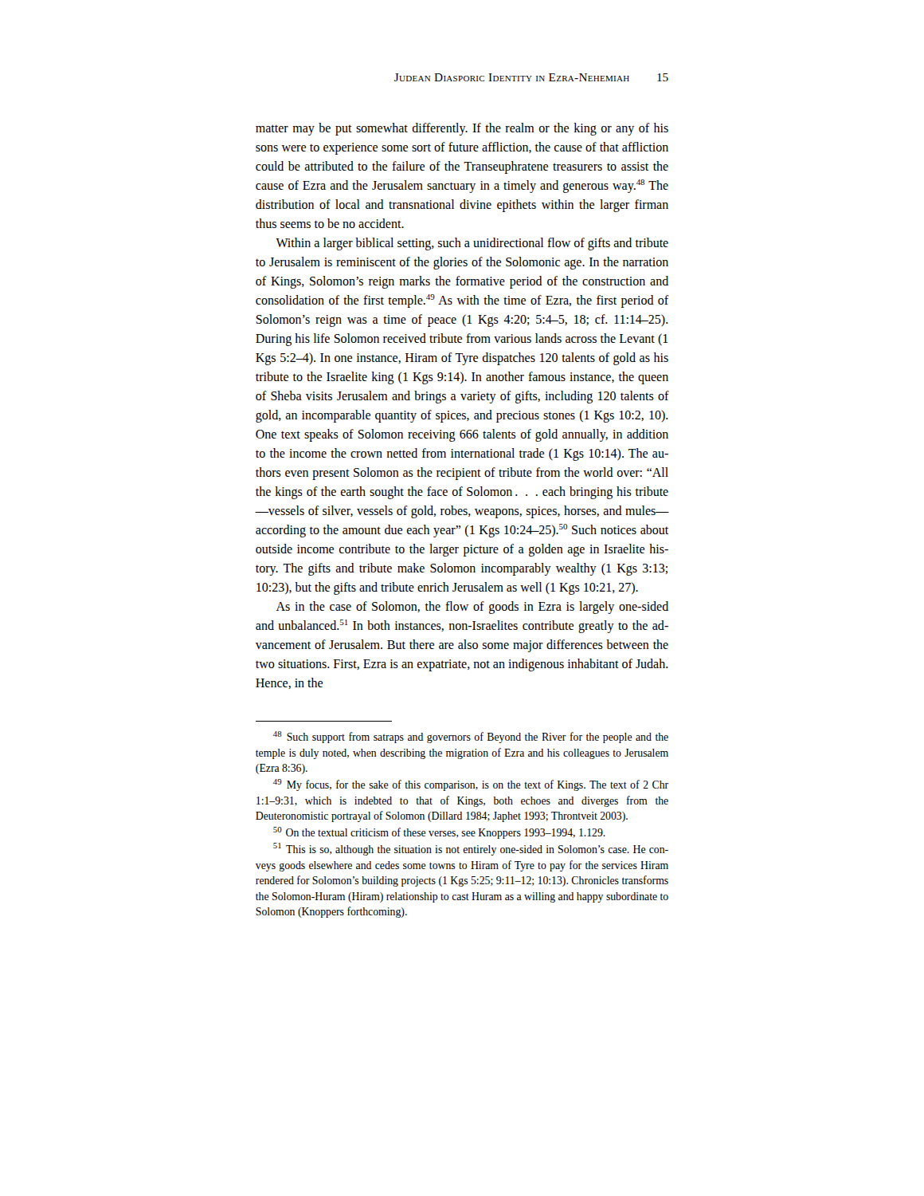Judean Diasporic Identity in Ezra-Nehemiah15
matter may be put somewhat differently. If the realm or the king or any of his sons were to experience some sort of future affliction, the cause of that affliction could be attributed to the failure of the Transeuphratene treasurers to assist the cause of Ezra and the Jerusalem sanctuary in a timely and generous way.48 The distribution of local and transnational divine epithets within the larger firman thus seems to be no accident.
Within a larger biblical setting, such a unidirectional flow of gifts and tribute to Jerusalem is reminiscent of the glories of the Solomonic age. In the narration of Kings, Solomon’s reign marks the formative period of the construction and consolidation of the first temple.49 As with the time of Ezra, the first period of Solomon’s reign was a time of peace (1 Kgs 4:20; 5:4–5, 18; cf. 11:14–25). During his life Solomon received tribute from various lands across the Levant (1 Kgs 5:2–4). In one instance, Hiram of Tyre dispatches 120 talents of gold as his tribute to the Israelite king (1 Kgs 9:14). In another famous instance, the queen of Sheba visits Jerusalem and brings a variety of gifts, including 120 talents of gold, an incomparable quantity of spices, and precious stones (1 Kgs 10:2, 10). One text speaks of Solomon receiving 666 talents of gold annually, in addition to the income the crown netted from international trade (1 Kgs 10:14). The authors even present Solomon as the recipient of tribute from the world over: “All the kings of the earth sought the face of Solomon . . . each bringing his tribute—vessels of silver, vessels of gold, robes, weapons, spices, horses, and mules—according to the amount due each year” (1 Kgs 10:24–25).50 Such notices about outside income contribute to the larger picture of a golden age in Israelite history. The gifts and tribute make Solomon incomparably wealthy (1 Kgs 3:13; 10:23), but the gifts and tribute enrich Jerusalem as well (1 Kgs 10:21, 27).
As in the case of Solomon, the flow of goods in Ezra is largely one-sided and unbalanced.51 In both instances, non-Israelites contribute greatly to the advancement of Jerusalem. But there are also some major differences between the two situations. First, Ezra is an expatriate, not an indigenous inhabitant of Judah. Hence, in the
48 Such support from satraps and governors of Beyond the River for the people and the temple is duly noted, when describing the migration of Ezra and his colleagues to Jerusalem (Ezra 8:36).
49 My focus, for the sake of this comparison, is on the text of Kings. The text of 2 Chr 1:1–9:31, which is indebted to that of Kings, both echoes and diverges from the Deuteronomistic portrayal of Solomon (Dillard 1984; Japhet 1993; Throntveit 2003).
50 On the textual criticism of these verses, see Knoppers 1993–1994, 1.129.
51 This is so, although the situation is not entirely one-sided in Solomon’s case. He conveys goods elsewhere and cedes some towns to Hiram of Tyre to pay for the services Hiram rendered for Solomon’s building projects (1 Kgs 5:25; 9:11–12; 10:13). Chronicles transforms the Solomon-Huram (Hiram) relationship to cast Huram as a willing and happy subordinate to Solomon (Knoppers forthcoming).